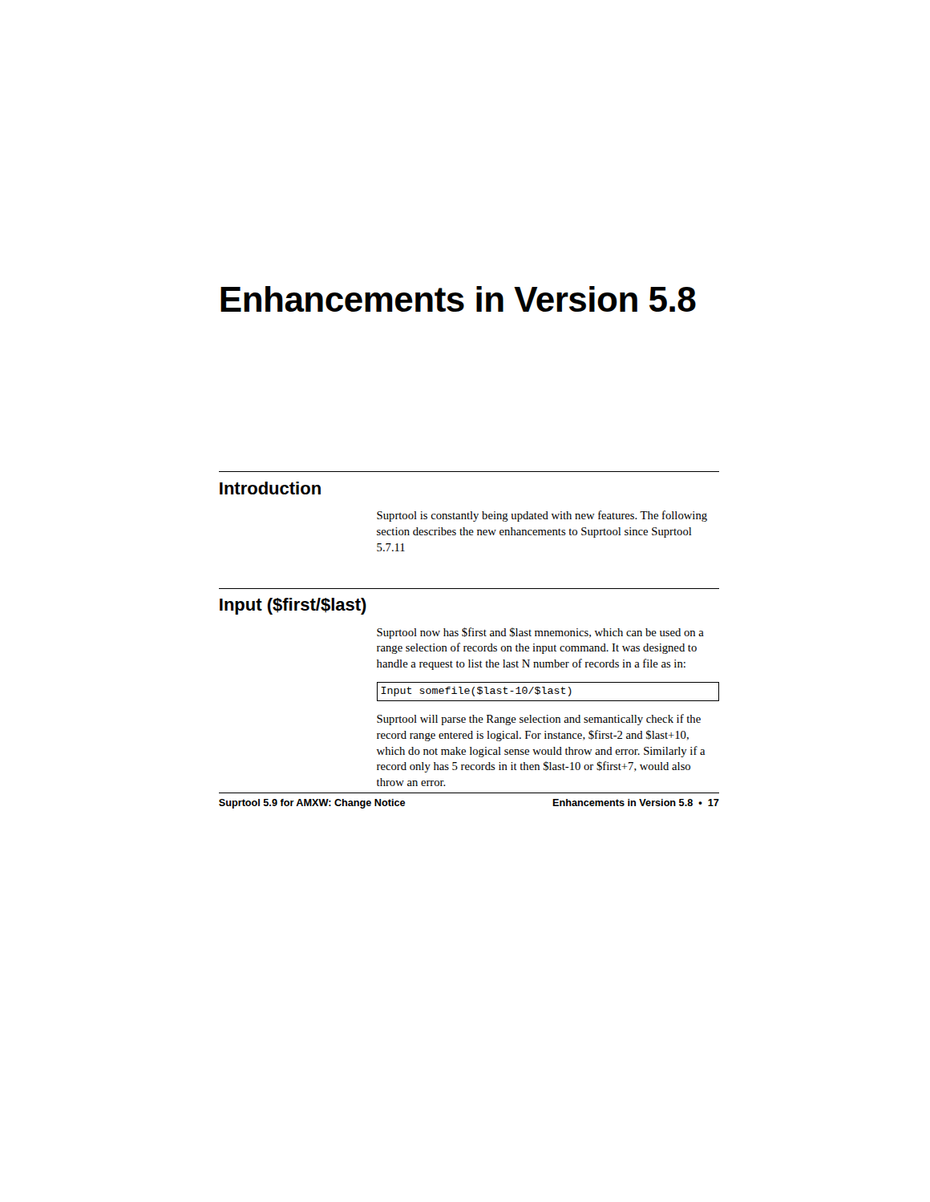Enhancements in Version 5.8
Introduction
Suprtool is constantly being updated with new features. The following section describes the new enhancements to Suprtool since Suprtool 5.7.11
Input ($first/$last)
Suprtool now has $first and $last mnemonics, which can be used on a range selection of records on the input command. It was designed to handle a request to list the last N number of records in a file as in:
Input somefile($last-10/$last)
Suprtool will parse the Range selection and semantically check if the record range entered is logical. For instance, $first-2 and $last+10, which do not make logical sense would throw and error. Similarly if a record only has 5 records in it then $last-10 or $first+7, would also throw an error.
Suprtool 5.9 for AMXW: Change Notice
Enhancements in Version 5.8 • 17